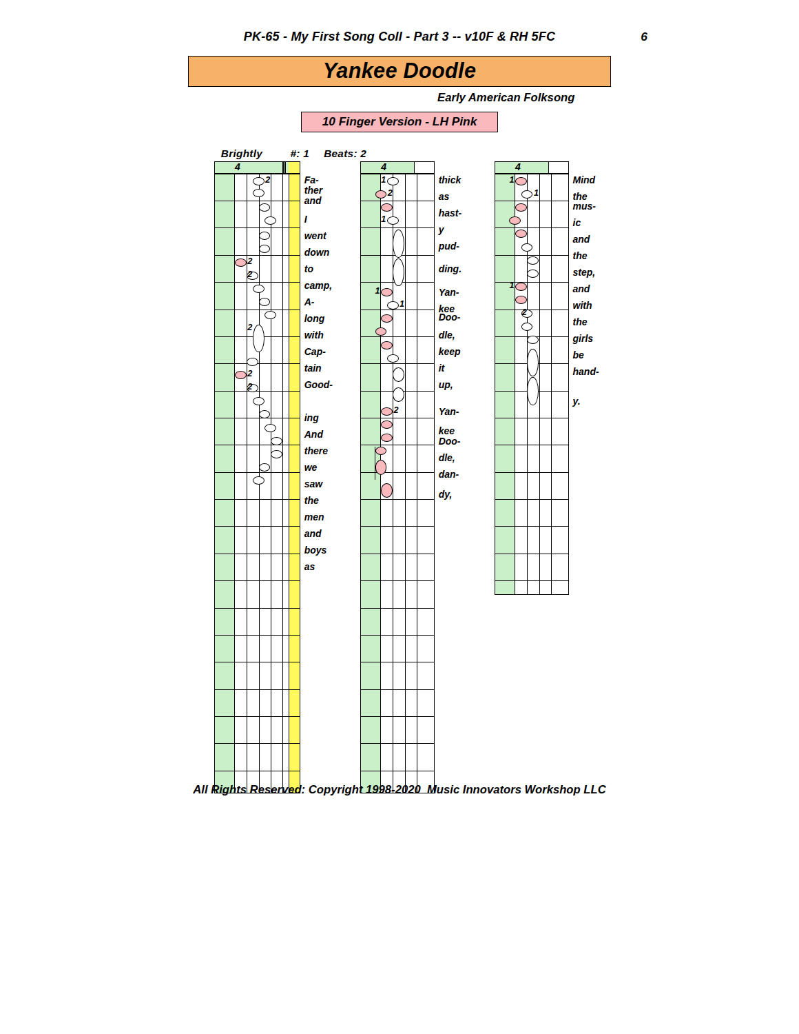PK-65 - My First Song Coll - Part 3 -- v10F & RH 5FC 6
Yankee Doodle
Early American Folksong
10 Finger Version - LH Pink
Brightly #: 1 Beats: 2
4
2
2
2
2
2
2
Fa-
ther
and
I
went
down
to
camp,
A-
long
with
Cap-
tain
Good-
ing
And
there
we
saw
the
men
and
boys
as
4
1
2
1
1
1
2
thick
as
hast-
y
pud-
ding.
Yan-
kee
Doo-
dle,
keep
it
up,
Yan-
kee
Doo-
dle,
dan-
dy,
4
1
1
1
2
Mind
the
mus-
ic
and
the
step,
and
with
the
girls
be
hand-
y.
All Rights Reserved: Copyright 1998-2020 Music Innovators Workshop LLC